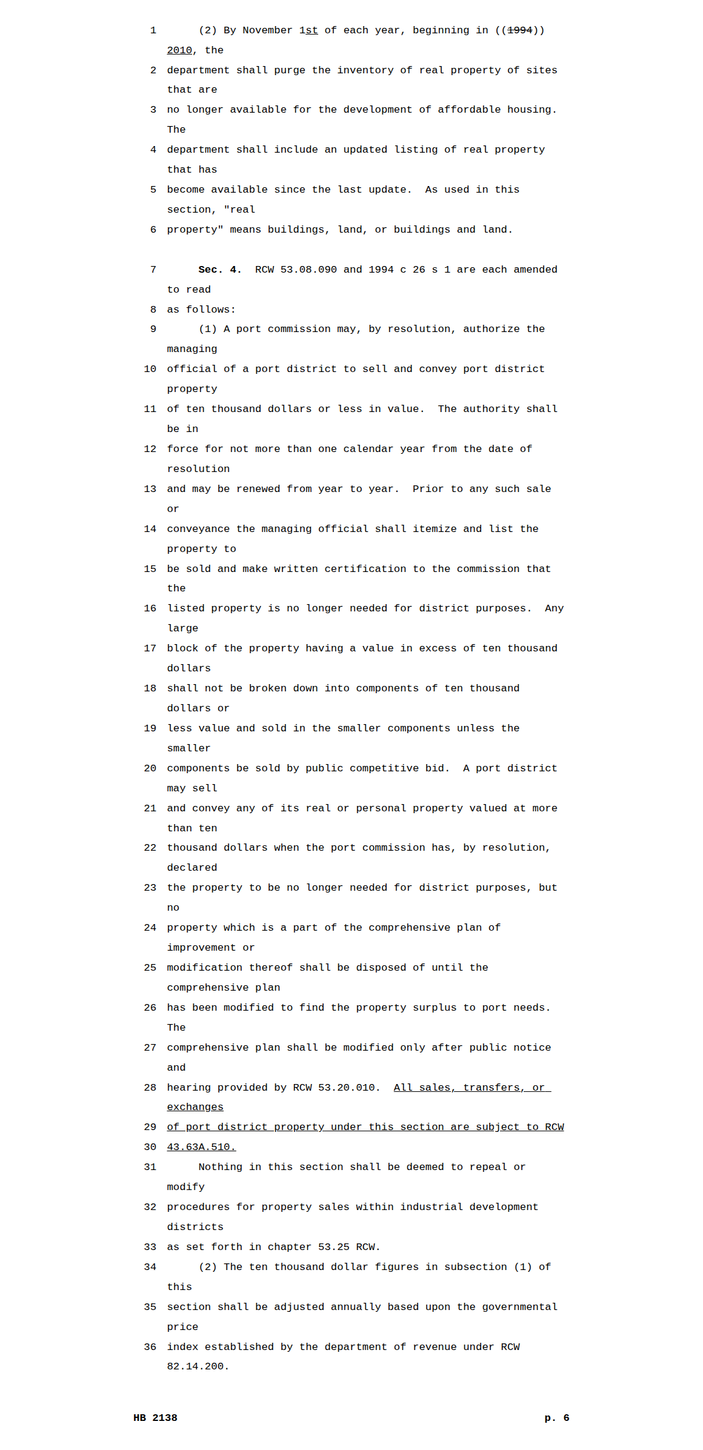(2) By November 1st of each year, beginning in ((1994)) 2010, the
department shall purge the inventory of real property of sites that are
no longer available for the development of affordable housing. The
department shall include an updated listing of real property that has
become available since the last update. As used in this section, "real
property" means buildings, land, or buildings and land.
Sec. 4. RCW 53.08.090 and 1994 c 26 s 1 are each amended to read
as follows:
(1) A port commission may, by resolution, authorize the managing
official of a port district to sell and convey port district property
of ten thousand dollars or less in value. The authority shall be in
force for not more than one calendar year from the date of resolution
and may be renewed from year to year. Prior to any such sale or
conveyance the managing official shall itemize and list the property to
be sold and make written certification to the commission that the
listed property is no longer needed for district purposes. Any large
block of the property having a value in excess of ten thousand dollars
shall not be broken down into components of ten thousand dollars or
less value and sold in the smaller components unless the smaller
components be sold by public competitive bid. A port district may sell
and convey any of its real or personal property valued at more than ten
thousand dollars when the port commission has, by resolution, declared
the property to be no longer needed for district purposes, but no
property which is a part of the comprehensive plan of improvement or
modification thereof shall be disposed of until the comprehensive plan
has been modified to find the property surplus to port needs. The
comprehensive plan shall be modified only after public notice and
hearing provided by RCW 53.20.010. All sales, transfers, or exchanges
of port district property under this section are subject to RCW
43.63A.510.
Nothing in this section shall be deemed to repeal or modify
procedures for property sales within industrial development districts
as set forth in chapter 53.25 RCW.
(2) The ten thousand dollar figures in subsection (1) of this
section shall be adjusted annually based upon the governmental price
index established by the department of revenue under RCW 82.14.200.
HB 2138 p. 6